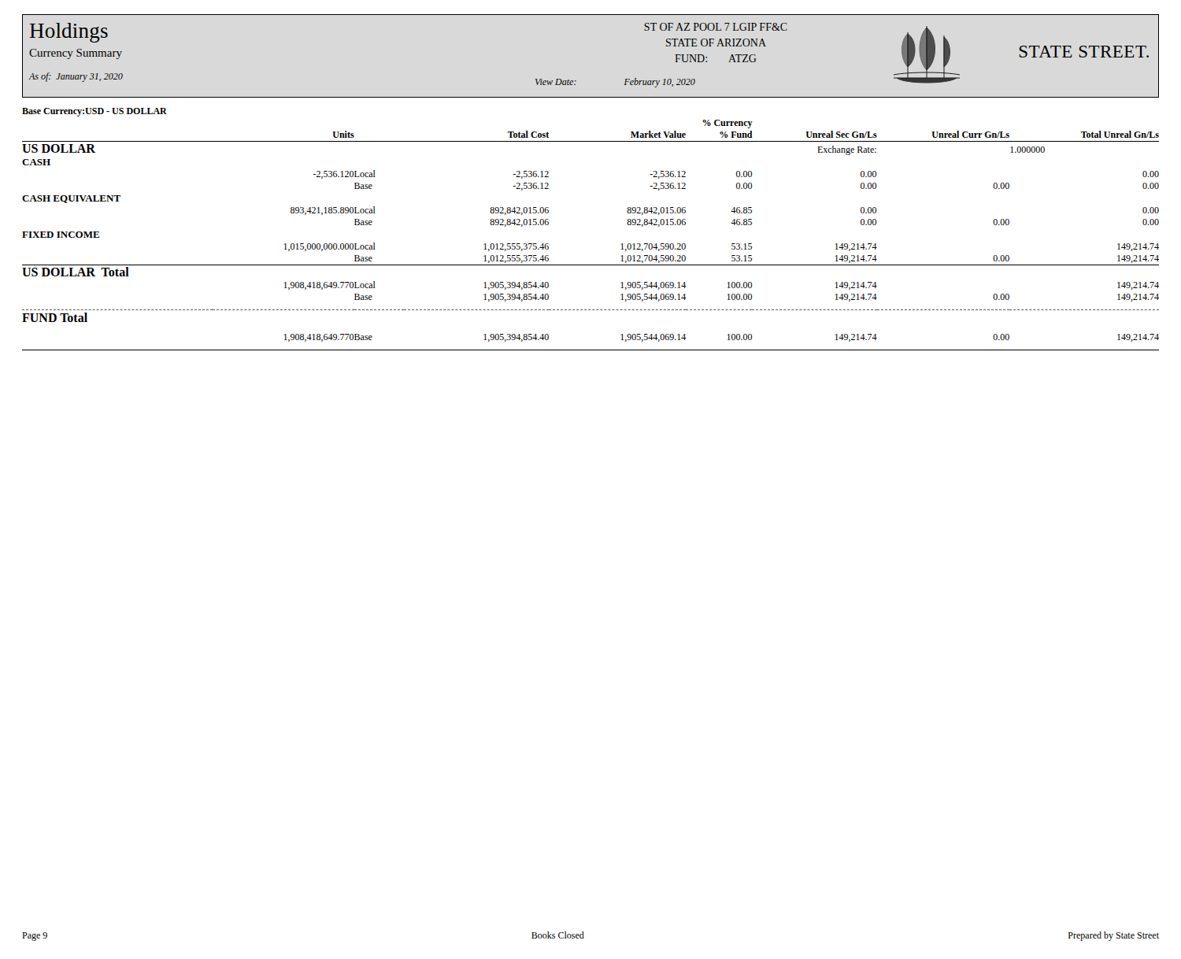Holdings
Currency Summary
As of: January 31, 2020
ST OF AZ POOL 7 LGIP FF&C
STATE OF ARIZONA
FUND: ATZG
View Date: February 10, 2020
STATE STREET.
| Base Currency:USD - US DOLLAR |
| | | | | | % Currency | | | |
| | Units | | Total Cost | Market Value | % Fund | Unreal Sec Gn/Ls | Unreal Curr Gn/Ls | Total Unreal Gn/Ls |
| US DOLLAR | | | | | | Exchange Rate: | | 1.000000 |
| CASH | | | | | | | | |
| | -2,536.120 | Local | -2,536.12 | -2,536.12 | 0.00 | 0.00 | | 0.00 |
| | | Base | -2,536.12 | -2,536.12 | 0.00 | 0.00 | 0.00 | 0.00 |
| CASH EQUIVALENT | | | | | | | | |
| | 893,421,185.890 | Local | 892,842,015.06 | 892,842,015.06 | 46.85 | 0.00 | | 0.00 |
| | | Base | 892,842,015.06 | 892,842,015.06 | 46.85 | 0.00 | 0.00 | 0.00 |
| FIXED INCOME | | | | | | | | |
| | 1,015,000,000.000 | Local | 1,012,555,375.46 | 1,012,704,590.20 | 53.15 | 149,214.74 | | 149,214.74 |
| | | Base | 1,012,555,375.46 | 1,012,704,590.20 | 53.15 | 149,214.74 | 0.00 | 149,214.74 |
| US DOLLAR Total | | | | | | | | |
| | 1,908,418,649.770 | Local | 1,905,394,854.40 | 1,905,544,069.14 | 100.00 | 149,214.74 | | 149,214.74 |
| | | Base | 1,905,394,854.40 | 1,905,544,069.14 | 100.00 | 149,214.74 | 0.00 | 149,214.74 |
| FUND Total | | | | | | | | |
| | 1,908,418,649.770 | Base | 1,905,394,854.40 | 1,905,544,069.14 | 100.00 | 149,214.74 | 0.00 | 149,214.74 |
Page 9 Prepared by State Street
Books Closed